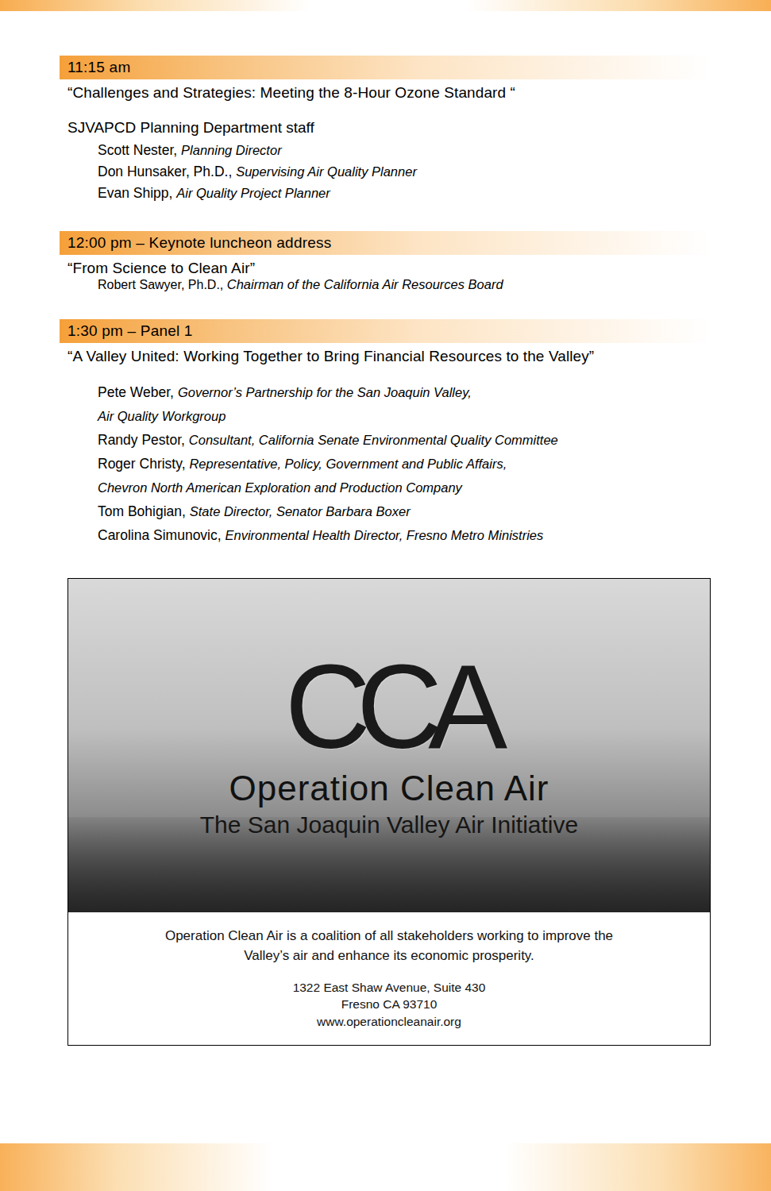11:15 am
“Challenges and Strategies: Meeting the 8-Hour Ozone Standard “
SJVAPCD Planning Department staff
Scott Nester, Planning Director
Don Hunsaker, Ph.D., Supervising Air Quality Planner
Evan Shipp, Air Quality Project Planner
12:00 pm – Keynote luncheon address
“From Science to Clean Air”
Robert Sawyer, Ph.D., Chairman of the California Air Resources Board
1:30 pm – Panel 1
“A Valley United: Working Together to Bring Financial Resources to the Valley”
Pete Weber, Governor’s Partnership for the San Joaquin Valley,
Air Quality Workgroup
Randy Pestor, Consultant, California Senate Environmental Quality Committee
Roger Christy, Representative, Policy, Government and Public Affairs,
Chevron North American Exploration and Production Company
Tom Bohigian, State Director, Senator Barbara Boxer
Carolina Simunovic, Environmental Health Director, Fresno Metro Ministries
CCA
Operation Clean Air
The San Joaquin Valley Air Initiative
Operation Clean Air is a coalition of all stakeholders working to improve the
Valley’s air and enhance its economic prosperity.
1322 East Shaw Avenue, Suite 430
Fresno CA 93710
www.operationcleanair.org